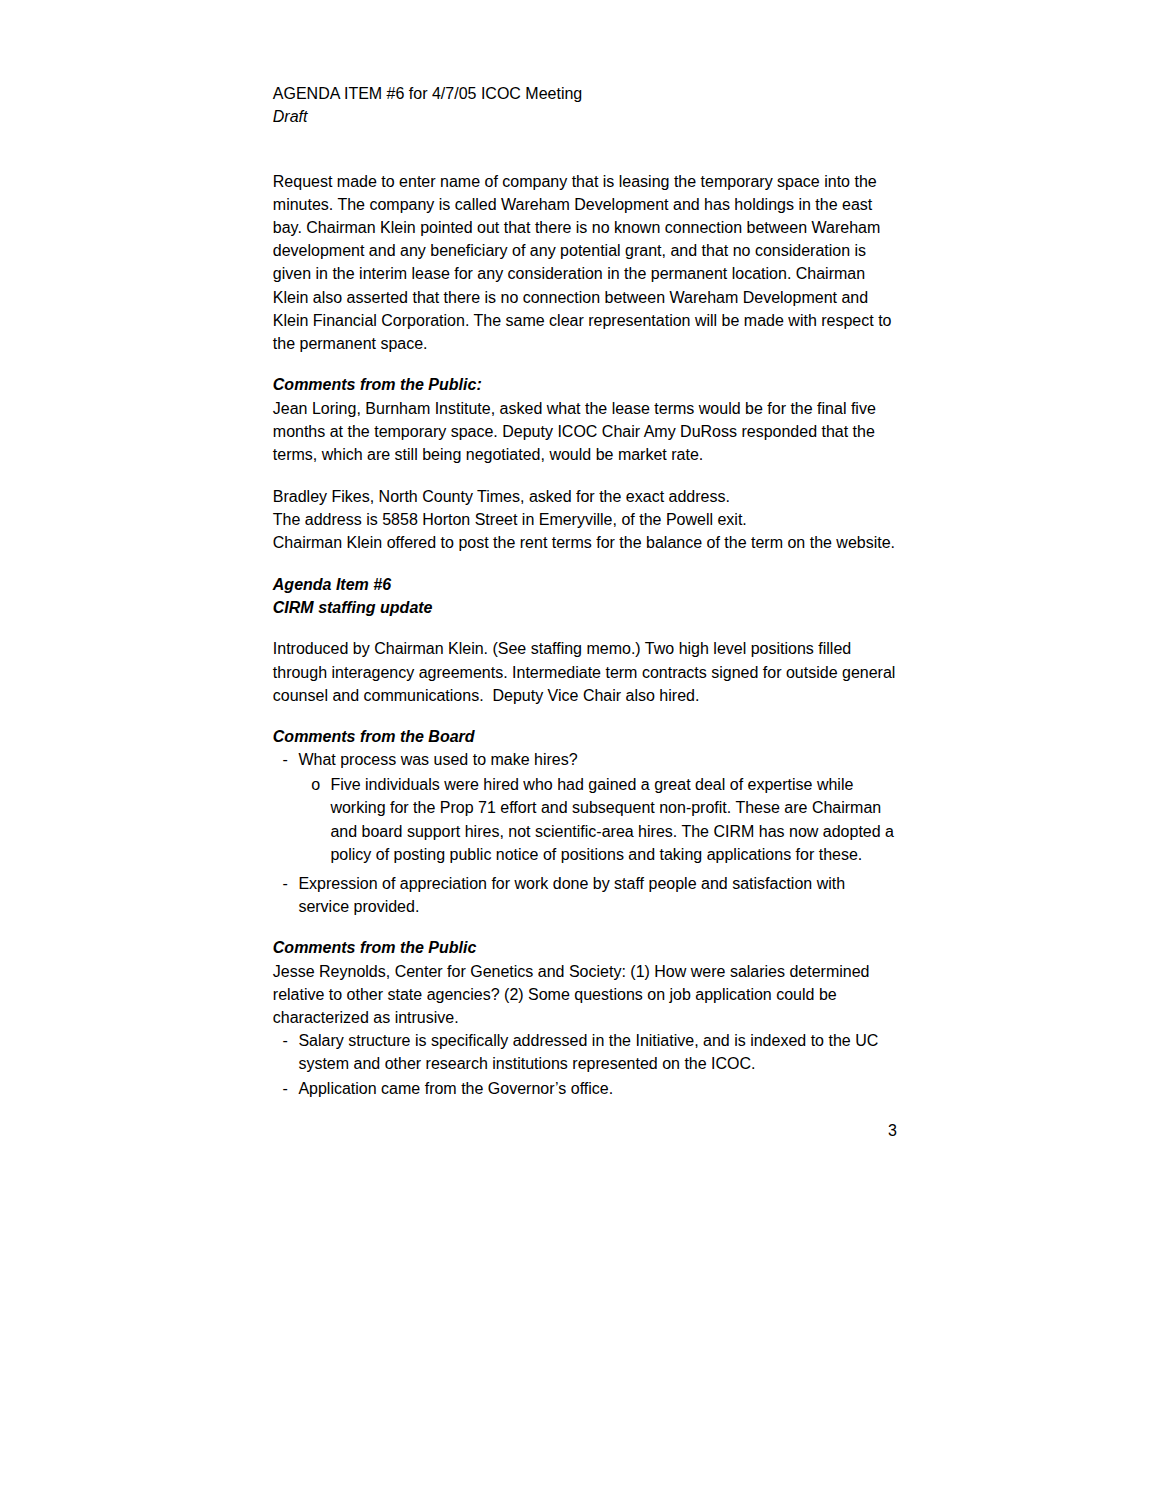AGENDA ITEM #6 for 4/7/05 ICOC Meeting
Draft
Request made to enter name of company that is leasing the temporary space into the minutes. The company is called Wareham Development and has holdings in the east bay. Chairman Klein pointed out that there is no known connection between Wareham development and any beneficiary of any potential grant, and that no consideration is given in the interim lease for any consideration in the permanent location. Chairman Klein also asserted that there is no connection between Wareham Development and Klein Financial Corporation. The same clear representation will be made with respect to the permanent space.
Comments from the Public:
Jean Loring, Burnham Institute, asked what the lease terms would be for the final five months at the temporary space. Deputy ICOC Chair Amy DuRoss responded that the terms, which are still being negotiated, would be market rate.
Bradley Fikes, North County Times, asked for the exact address.
The address is 5858 Horton Street in Emeryville, of the Powell exit.
Chairman Klein offered to post the rent terms for the balance of the term on the website.
Agenda Item #6
CIRM staffing update
Introduced by Chairman Klein. (See staffing memo.) Two high level positions filled through interagency agreements. Intermediate term contracts signed for outside general counsel and communications. Deputy Vice Chair also hired.
Comments from the Board
What process was used to make hires?
Five individuals were hired who had gained a great deal of expertise while working for the Prop 71 effort and subsequent non-profit. These are Chairman and board support hires, not scientific-area hires. The CIRM has now adopted a policy of posting public notice of positions and taking applications for these.
Expression of appreciation for work done by staff people and satisfaction with service provided.
Comments from the Public
Jesse Reynolds, Center for Genetics and Society: (1) How were salaries determined relative to other state agencies? (2) Some questions on job application could be characterized as intrusive.
Salary structure is specifically addressed in the Initiative, and is indexed to the UC system and other research institutions represented on the ICOC.
Application came from the Governor’s office.
3